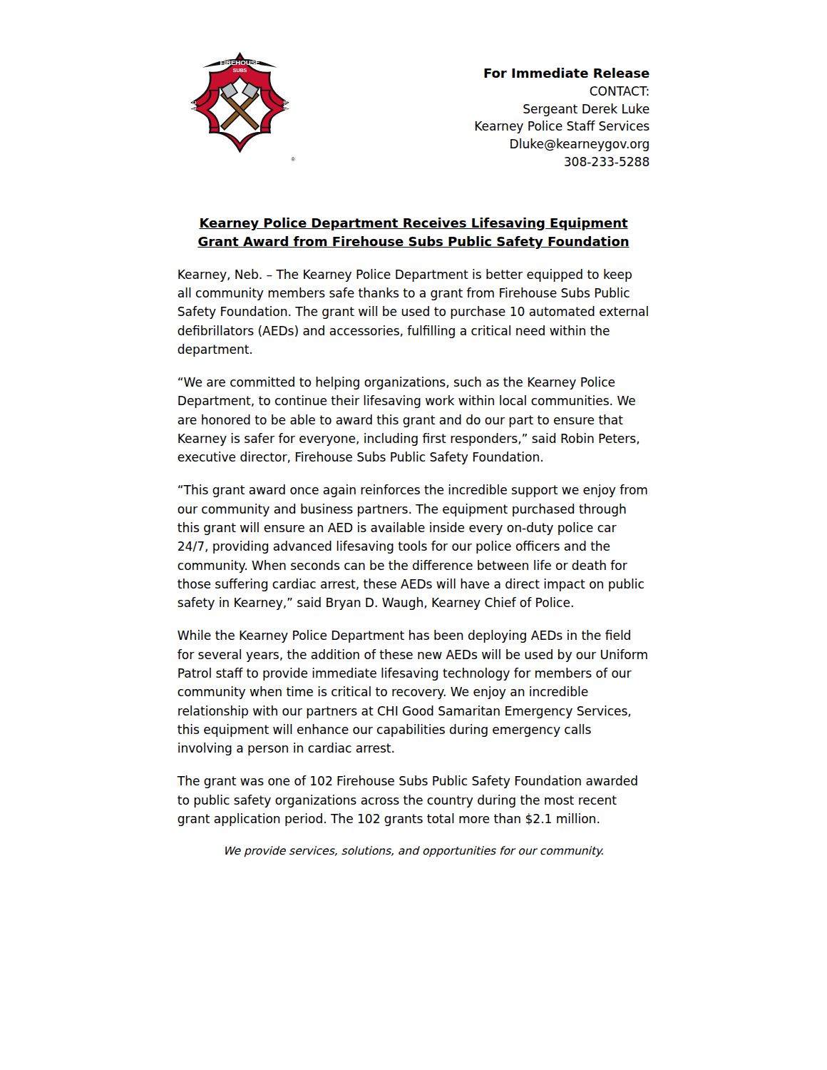FIREHOUSE SUBS PUBLIC SAFETY FOUNDATION ®
For Immediate Release
CONTACT:
Sergeant Derek Luke
Kearney Police Staff Services
Dluke@kearneygov.org
308-233-5288
Kearney Police Department Receives Lifesaving Equipment Grant Award from Firehouse Subs Public Safety Foundation
Kearney, Neb. – The Kearney Police Department is better equipped to keep all community members safe thanks to a grant from Firehouse Subs Public Safety Foundation. The grant will be used to purchase 10 automated external defibrillators (AEDs) and accessories, fulfilling a critical need within the department.
“We are committed to helping organizations, such as the Kearney Police Department, to continue their lifesaving work within local communities. We are honored to be able to award this grant and do our part to ensure that Kearney is safer for everyone, including first responders,” said Robin Peters, executive director, Firehouse Subs Public Safety Foundation.
“This grant award once again reinforces the incredible support we enjoy from our community and business partners. The equipment purchased through this grant will ensure an AED is available inside every on-duty police car 24/7, providing advanced lifesaving tools for our police officers and the community. When seconds can be the difference between life or death for those suffering cardiac arrest, these AEDs will have a direct impact on public safety in Kearney,” said Bryan D. Waugh, Kearney Chief of Police.
While the Kearney Police Department has been deploying AEDs in the field for several years, the addition of these new AEDs will be used by our Uniform Patrol staff to provide immediate lifesaving technology for members of our community when time is critical to recovery. We enjoy an incredible relationship with our partners at CHI Good Samaritan Emergency Services, this equipment will enhance our capabilities during emergency calls involving a person in cardiac arrest.
The grant was one of 102 Firehouse Subs Public Safety Foundation awarded to public safety organizations across the country during the most recent grant application period. The 102 grants total more than $2.1 million.
We provide services, solutions, and opportunities for our community.